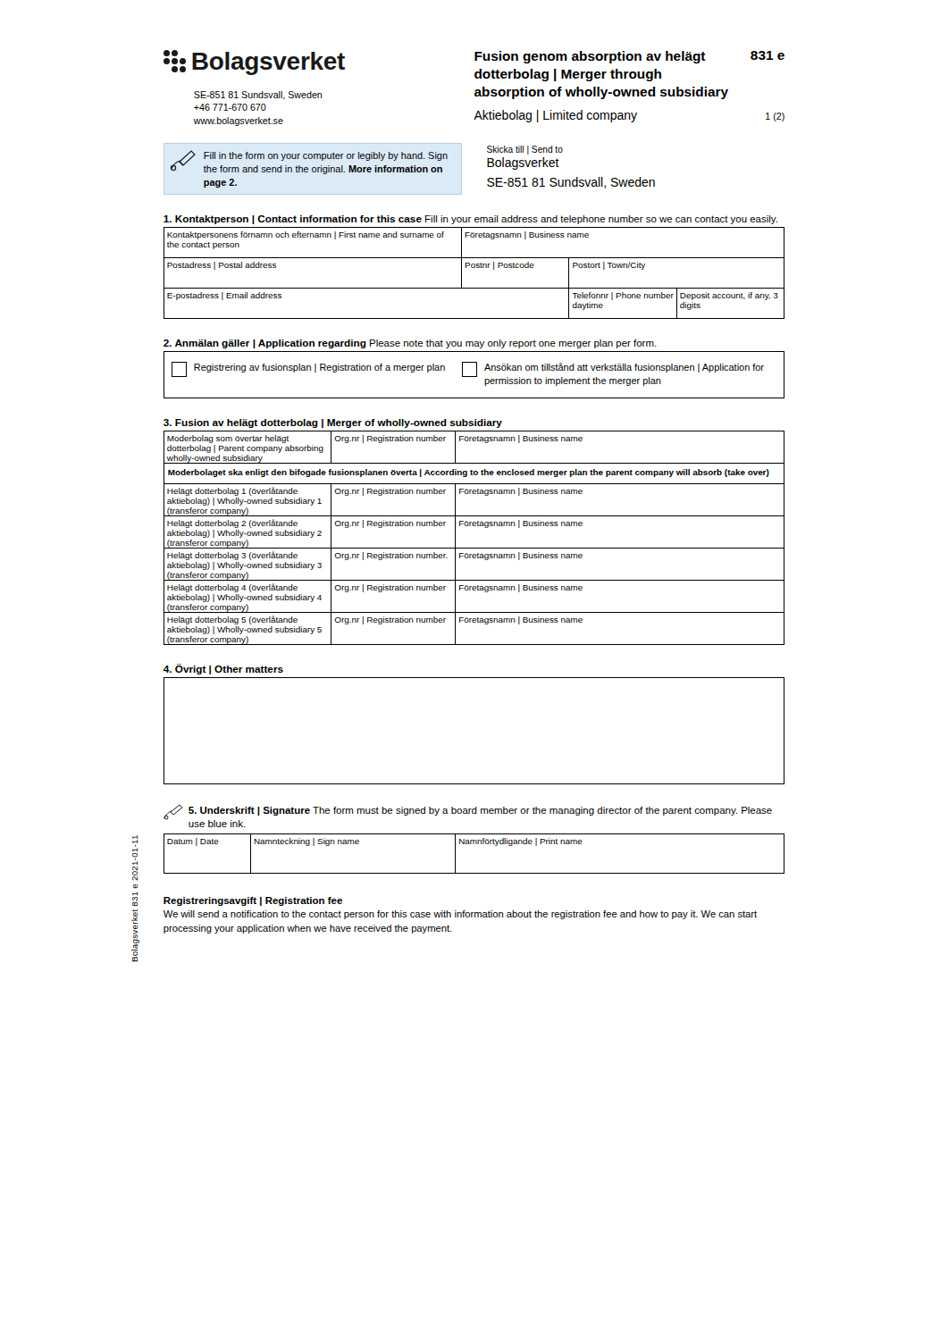Bolagsverket
SE-851 81 Sundsvall, Sweden
+46 771-670 670
www.bolagsverket.se
Fusion genom absorption av helägt dotterbolag | Merger through absorption of wholly-owned subsidiary
831 e
Aktiebolag | Limited company
1 (2)
Fill in the form on your computer or legibly by hand. Sign the form and send in the original. More information on page 2.
Skicka till | Send to
Bolagsverket
SE-851 81 Sundsvall, Sweden
1. Kontaktperson | Contact information for this case Fill in your email address and telephone number so we can contact you easily.
| Kontaktpersonens förnamn och efternamn / First name and surname of the contact person | Företagsnamn / Business name |
| Postadress / Postal address | Postnr / Postcode | Postort / Town/City |
| E-postadress / Email address | Telefonnr / Phone number daytime | Deposit account, if any, 3 digits |
2. Anmälan gäller | Application regarding Please note that you may only report one merger plan per form.
Registrering av fusionsplan | Registration of a merger plan
Ansökan om tillstånd att verkställa fusionsplanen | Application for permission to implement the merger plan
3. Fusion av helägt dotterbolag | Merger of wholly-owned subsidiary
| Moderbolag som övertar helägt dotterbolag / Parent company absorbing wholly-owned subsidiary | Org.nr / Registration number | Företagsnamn / Business name |
| Moderbolaget ska enligt den bifogade fusionsplanen överta / According to the enclosed merger plan the parent company will absorb (take over) |
| Helägt dotterbolag 1 (överlåtande aktiebolag) / Wholly-owned subsidiary 1 (transferor company) | Org.nr / Registration number | Företagsnamn / Business name |
| Helägt dotterbolag 2 (överlåtande aktiebolag) / Wholly-owned subsidiary 2 (transferor company) | Org.nr / Registration number | Företagsnamn / Business name |
| Helägt dotterbolag 3 (överlåtande aktiebolag) / Wholly-owned subsidiary 3 (transferor company) | Org.nr / Registration number. | Företagsnamn / Business name |
| Helägt dotterbolag 4 (överlåtande aktiebolag) / Wholly-owned subsidiary 4 (transferor company) | Org.nr / Registration number | Företagsnamn / Business name |
| Helägt dotterbolag 5 (överlåtande aktiebolag) / Wholly-owned subsidiary 5 (transferor company) | Org.nr / Registration number | Företagsnamn / Business name |
4. Övrigt | Other matters
5. Underskrift | Signature The form must be signed by a board member or the managing director of the parent company. Please use blue ink.
| Datum / Date | Namnteckning / Sign name | Namnförtydligande / Print name |
Registreringsavgift | Registration fee
We will send a notification to the contact person for this case with information about the registration fee and how to pay it. We can start processing your application when we have received the payment.
Bolagsverket 831 e 2021-01-11